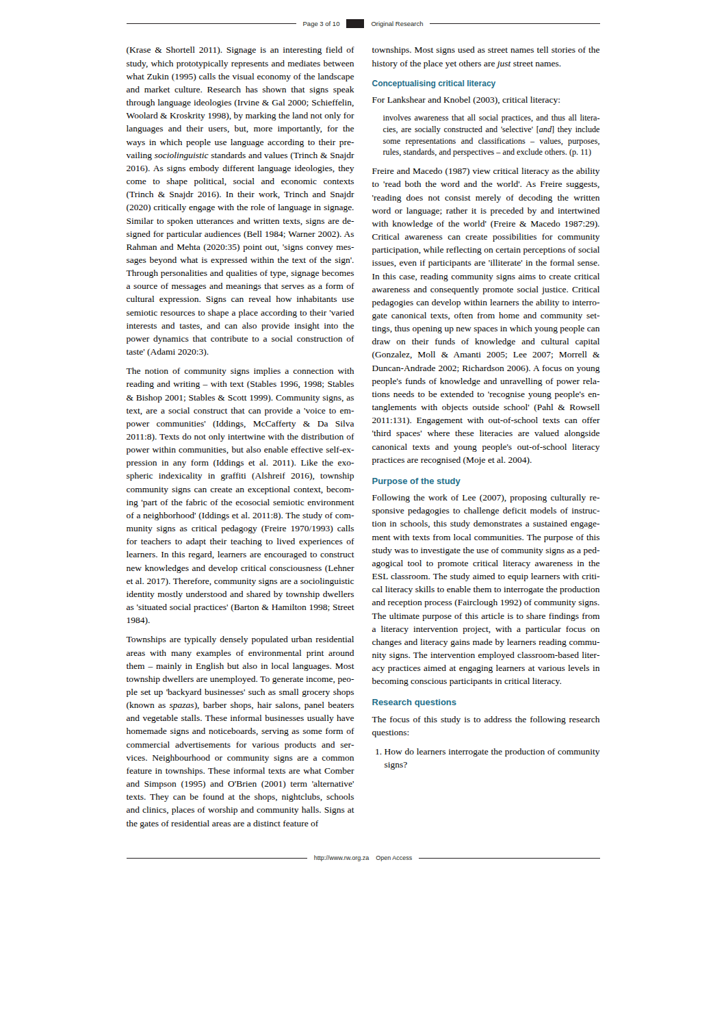Page 3 of 10 Original Research
(Krase & Shortell 2011). Signage is an interesting field of study, which prototypically represents and mediates between what Zukin (1995) calls the visual economy of the landscape and market culture. Research has shown that signs speak through language ideologies (Irvine & Gal 2000; Schieffelin, Woolard & Kroskrity 1998), by marking the land not only for languages and their users, but, more importantly, for the ways in which people use language according to their prevailing sociolinguistic standards and values (Trinch & Snajdr 2016). As signs embody different language ideologies, they come to shape political, social and economic contexts (Trinch & Snajdr 2016). In their work, Trinch and Snajdr (2020) critically engage with the role of language in signage. Similar to spoken utterances and written texts, signs are designed for particular audiences (Bell 1984; Warner 2002). As Rahman and Mehta (2020:35) point out, 'signs convey messages beyond what is expressed within the text of the sign'. Through personalities and qualities of type, signage becomes a source of messages and meanings that serves as a form of cultural expression. Signs can reveal how inhabitants use semiotic resources to shape a place according to their 'varied interests and tastes, and can also provide insight into the power dynamics that contribute to a social construction of taste' (Adami 2020:3).
The notion of community signs implies a connection with reading and writing – with text (Stables 1996, 1998; Stables & Bishop 2001; Stables & Scott 1999). Community signs, as text, are a social construct that can provide a 'voice to empower communities' (Iddings, McCafferty & Da Silva 2011:8). Texts do not only intertwine with the distribution of power within communities, but also enable effective self-expression in any form (Iddings et al. 2011). Like the exospheric indexicality in graffiti (Alshreif 2016), township community signs can create an exceptional context, becoming 'part of the fabric of the ecosocial semiotic environment of a neighborhood' (Iddings et al. 2011:8). The study of community signs as critical pedagogy (Freire 1970/1993) calls for teachers to adapt their teaching to lived experiences of learners. In this regard, learners are encouraged to construct new knowledges and develop critical consciousness (Lehner et al. 2017). Therefore, community signs are a sociolinguistic identity mostly understood and shared by township dwellers as 'situated social practices' (Barton & Hamilton 1998; Street 1984).
Townships are typically densely populated urban residential areas with many examples of environmental print around them – mainly in English but also in local languages. Most township dwellers are unemployed. To generate income, people set up 'backyard businesses' such as small grocery shops (known as spazas), barber shops, hair salons, panel beaters and vegetable stalls. These informal businesses usually have homemade signs and noticeboards, serving as some form of commercial advertisements for various products and services. Neighbourhood or community signs are a common feature in townships. These informal texts are what Comber and Simpson (1995) and O'Brien (2001) term 'alternative' texts. They can be found at the shops, nightclubs, schools and clinics, places of worship and community halls. Signs at the gates of residential areas are a distinct feature of
townships. Most signs used as street names tell stories of the history of the place yet others are just street names.
Conceptualising critical literacy
For Lankshear and Knobel (2003), critical literacy:
involves awareness that all social practices, and thus all literacies, are socially constructed and 'selective' [and] they include some representations and classifications – values, purposes, rules, standards, and perspectives – and exclude others. (p. 11)
Freire and Macedo (1987) view critical literacy as the ability to 'read both the word and the world'. As Freire suggests, 'reading does not consist merely of decoding the written word or language; rather it is preceded by and intertwined with knowledge of the world' (Freire & Macedo 1987:29). Critical awareness can create possibilities for community participation, while reflecting on certain perceptions of social issues, even if participants are 'illiterate' in the formal sense. In this case, reading community signs aims to create critical awareness and consequently promote social justice. Critical pedagogies can develop within learners the ability to interrogate canonical texts, often from home and community settings, thus opening up new spaces in which young people can draw on their funds of knowledge and cultural capital (Gonzalez, Moll & Amanti 2005; Lee 2007; Morrell & Duncan-Andrade 2002; Richardson 2006). A focus on young people's funds of knowledge and unravelling of power relations needs to be extended to 'recognise young people's entanglements with objects outside school' (Pahl & Rowsell 2011:131). Engagement with out-of-school texts can offer 'third spaces' where these literacies are valued alongside canonical texts and young people's out-of-school literacy practices are recognised (Moje et al. 2004).
Purpose of the study
Following the work of Lee (2007), proposing culturally responsive pedagogies to challenge deficit models of instruction in schools, this study demonstrates a sustained engagement with texts from local communities. The purpose of this study was to investigate the use of community signs as a pedagogical tool to promote critical literacy awareness in the ESL classroom. The study aimed to equip learners with critical literacy skills to enable them to interrogate the production and reception process (Fairclough 1992) of community signs. The ultimate purpose of this article is to share findings from a literacy intervention project, with a particular focus on changes and literacy gains made by learners reading community signs. The intervention employed classroom-based literacy practices aimed at engaging learners at various levels in becoming conscious participants in critical literacy.
Research questions
The focus of this study is to address the following research questions:
How do learners interrogate the production of community signs?
http://www.rw.org.za Open Access